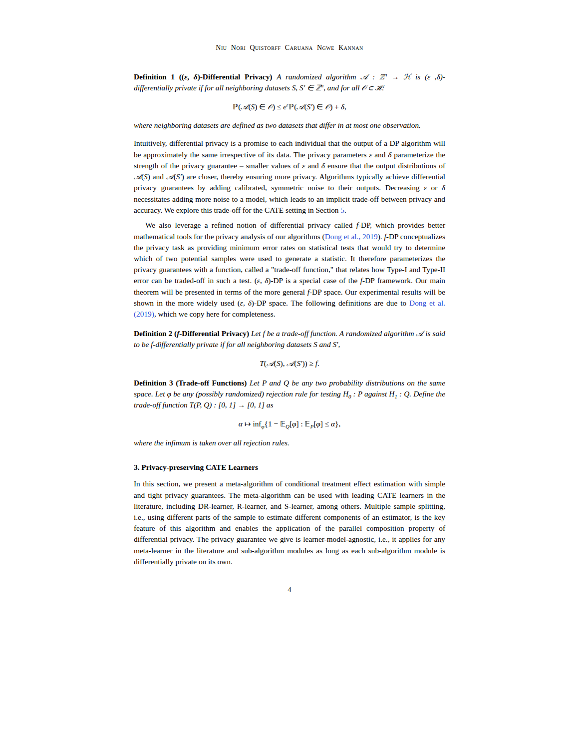Niu Nori Quistorff Caruana Ngwe Kannan
Definition 1 ((ε, δ)-Differential Privacy) A randomized algorithm 𝒜 : ℤn → ℋ is (ε ,δ)-differentially private if for all neighboring datasets S, S′ ∈ ℤn, and for all 𝒪 ⊂ ℋ:
ℙ(𝒜(S) ∈ 𝒪) ≤ eε ℙ(𝒜(S′) ∈ 𝒪) + δ,
where neighboring datasets are defined as two datasets that differ in at most one observation.
Intuitively, differential privacy is a promise to each individual that the output of a DP algorithm will be approximately the same irrespective of its data. The privacy parameters ε and δ parameterize the strength of the privacy guarantee – smaller values of ε and δ ensure that the output distributions of 𝒜(S) and 𝒜(S′) are closer, thereby ensuring more privacy. Algorithms typically achieve differential privacy guarantees by adding calibrated, symmetric noise to their outputs. Decreasing ε or δ necessitates adding more noise to a model, which leads to an implicit trade-off between privacy and accuracy. We explore this trade-off for the CATE setting in Section 5.
We also leverage a refined notion of differential privacy called f-DP, which provides better mathematical tools for the privacy analysis of our algorithms (Dong et al., 2019). f-DP conceptualizes the privacy task as providing minimum error rates on statistical tests that would try to determine which of two potential samples were used to generate a statistic. It therefore parameterizes the privacy guarantees with a function, called a "trade-off function," that relates how Type-I and Type-II error can be traded-off in such a test. (ε, δ)-DP is a special case of the f-DP framework. Our main theorem will be presented in terms of the more general f-DP space. Our experimental results will be shown in the more widely used (ε, δ)-DP space. The following definitions are due to Dong et al. (2019), which we copy here for completeness.
Definition 2 (f-Differential Privacy) Let f be a trade-off function. A randomized algorithm 𝒜 is said to be f-differentially private if for all neighboring datasets S and S′,
T(𝒜(S), 𝒜(S′)) ≥ f.
Definition 3 (Trade-off Functions) Let P and Q be any two probability distributions on the same space. Let φ be any (possibly randomized) rejection rule for testing H0 : P against H1 : Q. Define the trade-off function T(P, Q) : [0, 1] → [0, 1] as
α ↦ infφ{1 − 𝔼Q[φ] : 𝔼P[φ] ≤ α},
where the infimum is taken over all rejection rules.
3. Privacy-preserving CATE Learners
In this section, we present a meta-algorithm of conditional treatment effect estimation with simple and tight privacy guarantees. The meta-algorithm can be used with leading CATE learners in the literature, including DR-learner, R-learner, and S-learner, among others. Multiple sample splitting, i.e., using different parts of the sample to estimate different components of an estimator, is the key feature of this algorithm and enables the application of the parallel composition property of differential privacy. The privacy guarantee we give is learner-model-agnostic, i.e., it applies for any meta-learner in the literature and sub-algorithm modules as long as each sub-algorithm module is differentially private on its own.
4